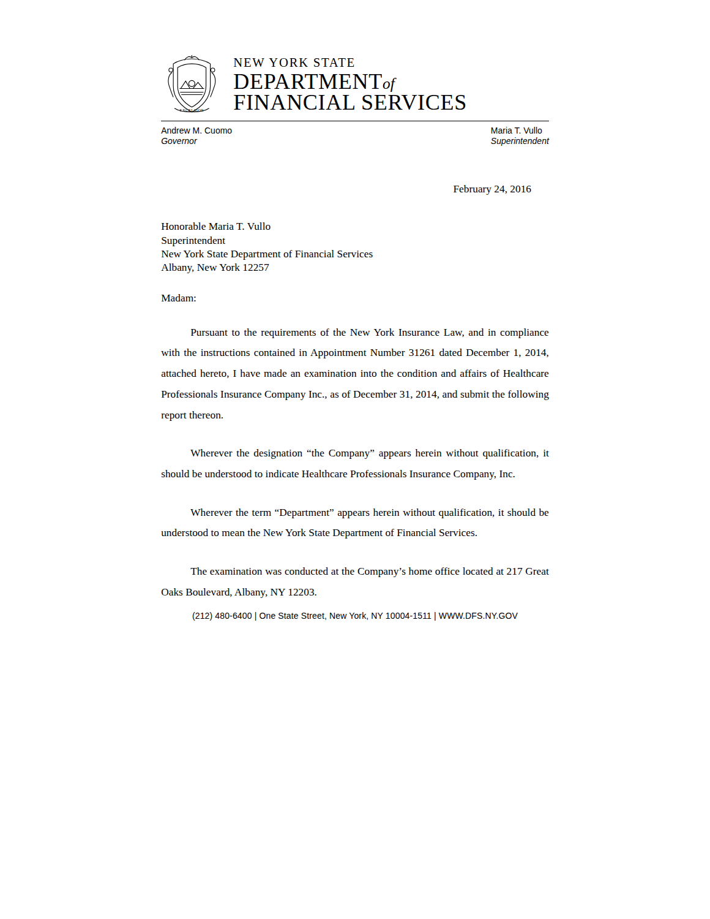EXCELSIOR
New York State
Departmentof
Financial Services
Andrew M. Cuomo
Governor
Maria T. Vullo
Superintendent
February 24, 2016
Honorable Maria T. Vullo
Superintendent
New York State Department of Financial Services
Albany, New York 12257
Madam:
Pursuant to the requirements of the New York Insurance Law, and in compliance with the instructions contained in Appointment Number 31261 dated December 1, 2014, attached hereto, I have made an examination into the condition and affairs of Healthcare Professionals Insurance Company Inc., as of December 31, 2014, and submit the following report thereon.
Wherever the designation “the Company” appears herein without qualification, it should be understood to indicate Healthcare Professionals Insurance Company, Inc.
Wherever the term “Department” appears herein without qualification, it should be understood to mean the New York State Department of Financial Services.
The examination was conducted at the Company’s home office located at 217 Great Oaks Boulevard, Albany, NY 12203.
(212) 480-6400 | One State Street, New York, NY 10004-1511 | WWW.DFS.NY.GOV